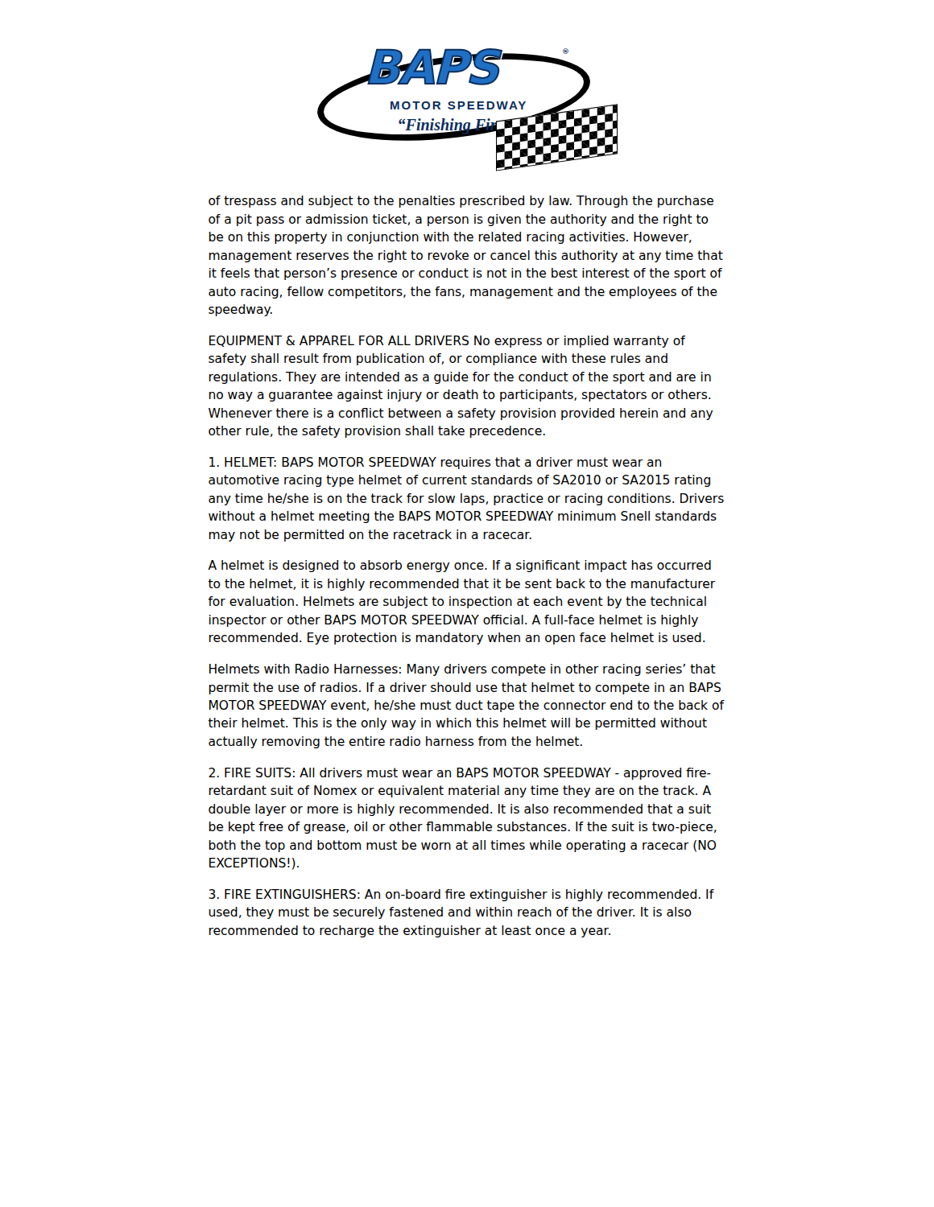BAPS
®
MOTOR SPEEDWAY
“Finishing First”
of trespass and subject to the penalties prescribed by law. Through the purchase of a pit pass or admission ticket, a person is given the authority and the right to be on this property in conjunction with the related racing activities. However, management reserves the right to revoke or cancel this authority at any time that it feels that person’s presence or conduct is not in the best interest of the sport of auto racing, fellow competitors, the fans, management and the employees of the speedway.
EQUIPMENT & APPAREL FOR ALL DRIVERS No express or implied warranty of safety shall result from publication of, or compliance with these rules and regulations. They are intended as a guide for the conduct of the sport and are in no way a guarantee against injury or death to participants, spectators or others. Whenever there is a conflict between a safety provision provided herein and any other rule, the safety provision shall take precedence.
1. HELMET: BAPS MOTOR SPEEDWAY requires that a driver must wear an automotive racing type helmet of current standards of SA2010 or SA2015 rating any time he/she is on the track for slow laps, practice or racing conditions. Drivers without a helmet meeting the BAPS MOTOR SPEEDWAY minimum Snell standards may not be permitted on the racetrack in a racecar.
A helmet is designed to absorb energy once. If a significant impact has occurred to the helmet, it is highly recommended that it be sent back to the manufacturer for evaluation. Helmets are subject to inspection at each event by the technical inspector or other BAPS MOTOR SPEEDWAY official. A full-face helmet is highly recommended. Eye protection is mandatory when an open face helmet is used.
Helmets with Radio Harnesses: Many drivers compete in other racing series’ that permit the use of radios. If a driver should use that helmet to compete in an BAPS MOTOR SPEEDWAY event, he/she must duct tape the connector end to the back of their helmet. This is the only way in which this helmet will be permitted without actually removing the entire radio harness from the helmet.
2. FIRE SUITS: All drivers must wear an BAPS MOTOR SPEEDWAY - approved fire-retardant suit of Nomex or equivalent material any time they are on the track. A double layer or more is highly recommended. It is also recommended that a suit be kept free of grease, oil or other flammable substances. If the suit is two-piece, both the top and bottom must be worn at all times while operating a racecar (NO EXCEPTIONS!).
3. FIRE EXTINGUISHERS: An on-board fire extinguisher is highly recommended. If used, they must be securely fastened and within reach of the driver. It is also recommended to recharge the extinguisher at least once a year.